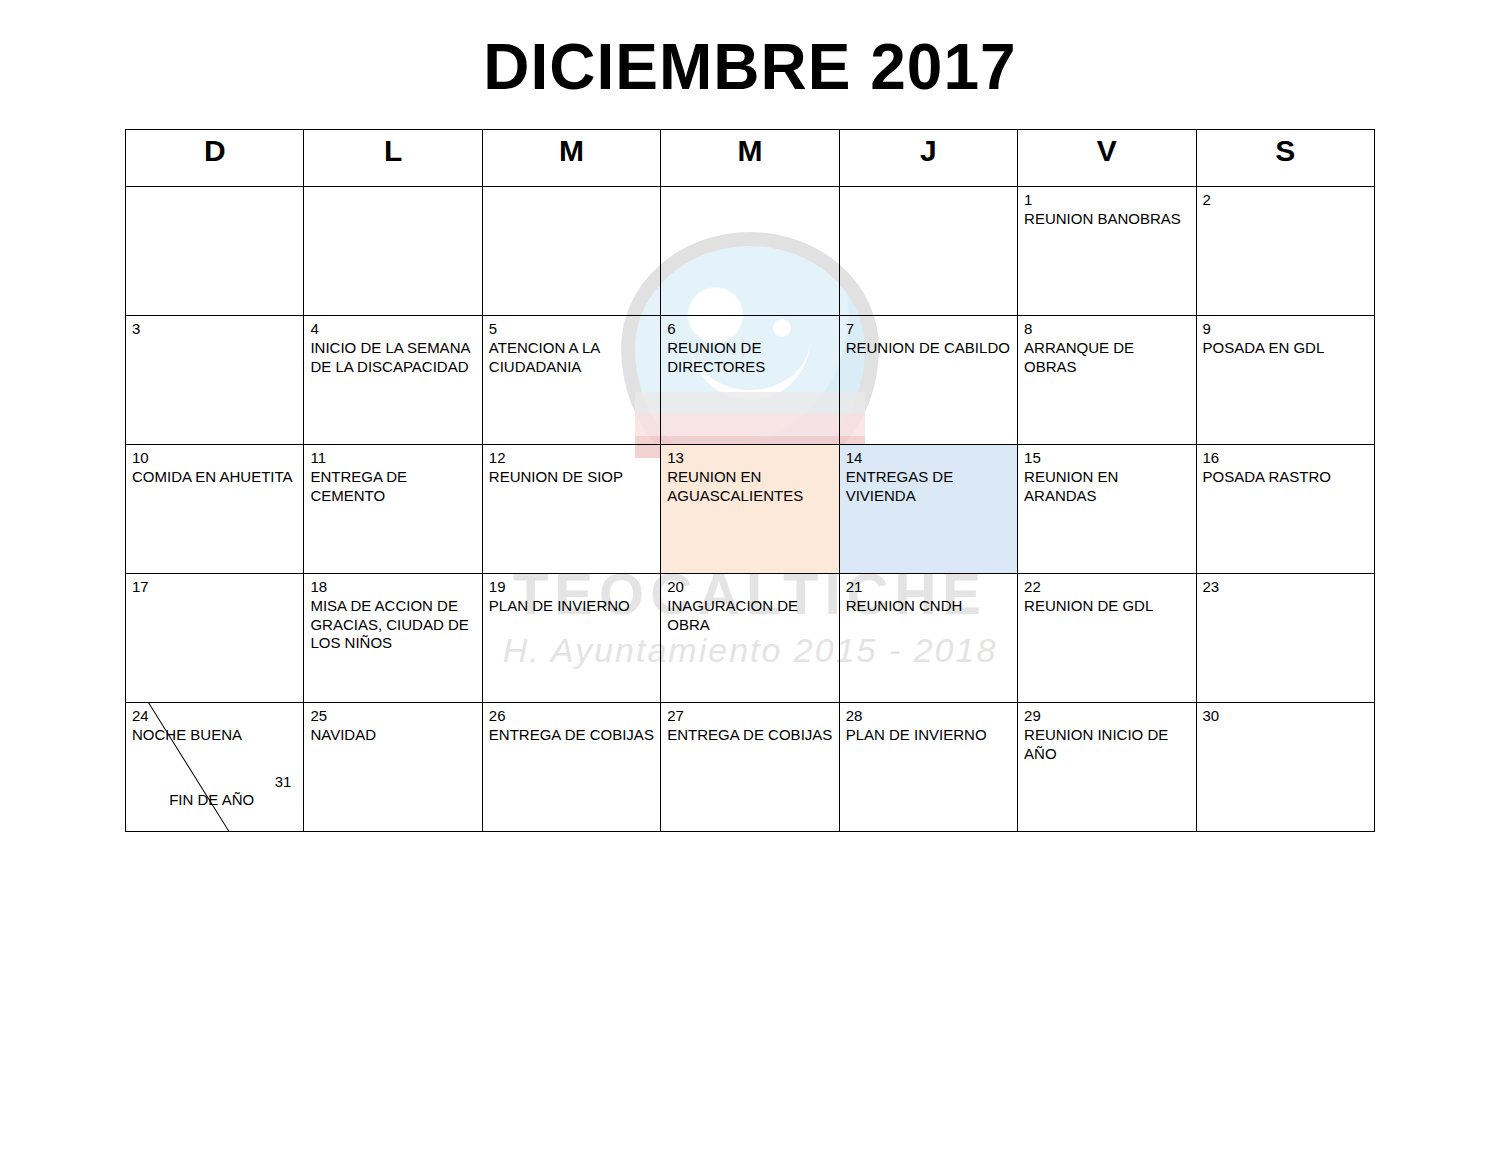DICIEMBRE 2017
TEOCALTICHE
H. Ayuntamiento 2015 - 2018
| D | L | M | M | J | V | S |
| --- | --- | --- | --- | --- | --- | --- |
| | | | | | 1 REUNION BANOBRAS | 2 |
| 3 | 4 INICIO DE LA SEMANA DE LA DISCAPACIDAD | 5 ATENCION A LA CIUDADANIA | 6 REUNION DE DIRECTORES | 7 REUNION DE CABILDO | 8 ARRANQUE DE OBRAS | 9 POSADA EN GDL |
| 10 COMIDA EN AHUETITA | 11 ENTREGA DE CEMENTO | 12 REUNION DE SIOP | 13 REUNION EN AGUASCALIENTES | 14 ENTREGAS DE VIVIENDA | 15 REUNION EN ARANDAS | 16 POSADA RASTRO |
| 17 | 18 MISA DE ACCION DE GRACIAS, CIUDAD DE LOS NIÑOS | 19 PLAN DE INVIERNO | 20 INAGURACION DE OBRA | 21 REUNION CNDH | 22 REUNION DE GDL | 23 |
| 24 NOCHE BUENA 31 FIN DE AÑO | 25 NAVIDAD | 26 ENTREGA DE COBIJAS | 27 ENTREGA DE COBIJAS | 28 PLAN DE INVIERNO | 29 REUNION INICIO DE AÑO | 30 |